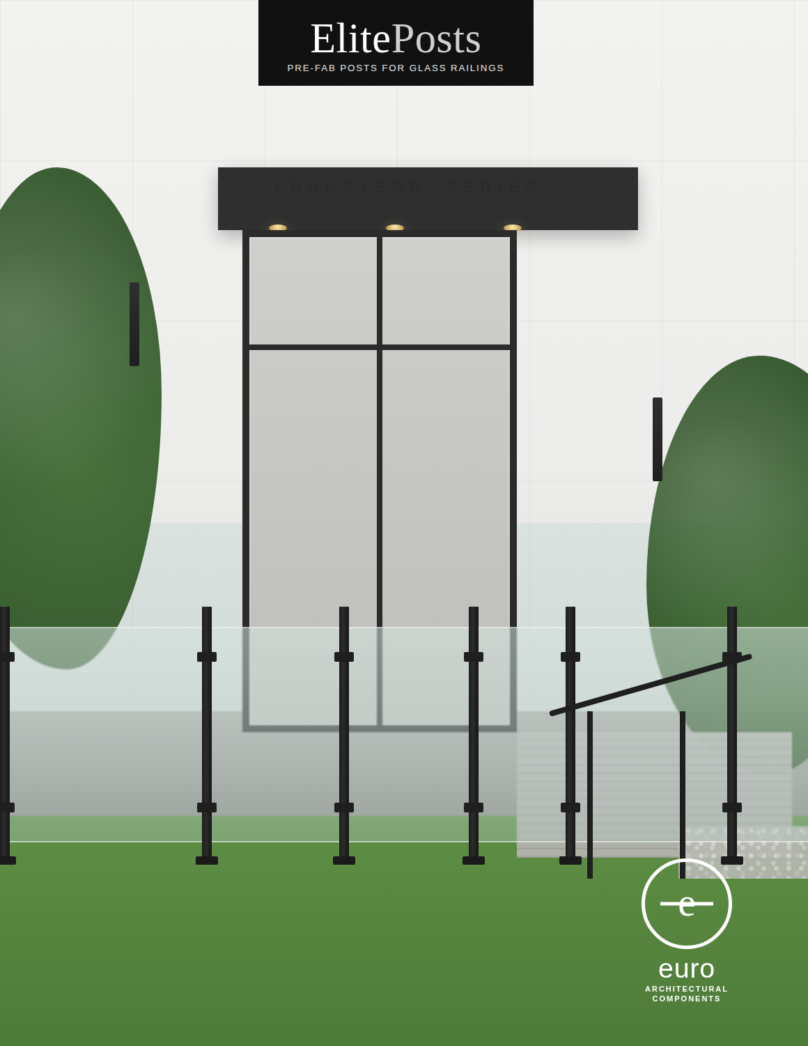Elite Posts
Pre-Fab Posts for Glass Railings
Frameless Series
e
euro
Architectural
Components
Euro Architectural Components